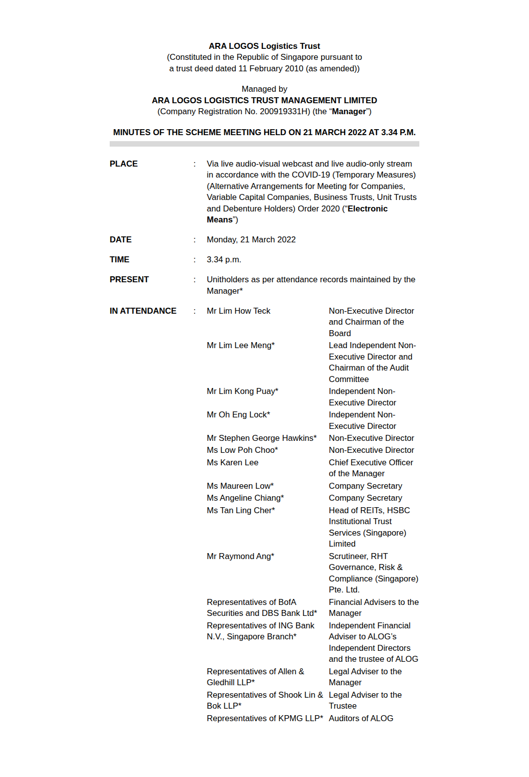ARA LOGOS Logistics Trust
(Constituted in the Republic of Singapore pursuant to
a trust deed dated 11 February 2010 (as amended))
Managed by
ARA LOGOS LOGISTICS TRUST MANAGEMENT LIMITED
(Company Registration No. 200919331H) (the “Manager”)
MINUTES OF THE SCHEME MEETING HELD ON 21 MARCH 2022 AT 3.34 P.M.
| PLACE | : | Via live audio-visual webcast and live audio-only stream in accordance with the COVID-19 (Temporary Measures) (Alternative Arrangements for Meeting for Companies, Variable Capital Companies, Business Trusts, Unit Trusts and Debenture Holders) Order 2020 (“ Electronic Means ”) |
| DATE | : | Monday, 21 March 2022 |
| TIME | : | 3.34 p.m. |
| PRESENT | : | Unitholders as per attendance records maintained by the Manager* |
| IN ATTENDANCE | : | / Mr Lim How Teck / Non-Executive Director and Chairman of the Board / / Mr Lim Lee Meng* / Lead Independent Non-Executive Director and Chairman of the Audit Committee / / Mr Lim Kong Puay* / Independent Non-Executive Director / / Mr Oh Eng Lock* / Independent Non-Executive Director / / Mr Stephen George Hawkins* / Non-Executive Director / / Ms Low Poh Choo* / Non-Executive Director / / Ms Karen Lee / Chief Executive Officer of the Manager / / Ms Maureen Low* / Company Secretary / / Ms Angeline Chiang* / Company Secretary / / Ms Tan Ling Cher* / Head of REITs, HSBC Institutional Trust Services (Singapore) Limited / / Mr Raymond Ang* / Scrutineer, RHT Governance, Risk & Compliance (Singapore) Pte. Ltd. / / Representatives of BofA Securities and DBS Bank Ltd* / Financial Advisers to the Manager / / Representatives of ING Bank N.V., Singapore Branch* / Independent Financial Adviser to ALOG’s Independent Directors and the trustee of ALOG / / Representatives of Allen & Gledhill LLP* / Legal Adviser to the Manager / / Representatives of Shook Lin & Bok LLP* / Legal Adviser to the Trustee / / Representatives of KPMG LLP* / Auditors of ALOG / |